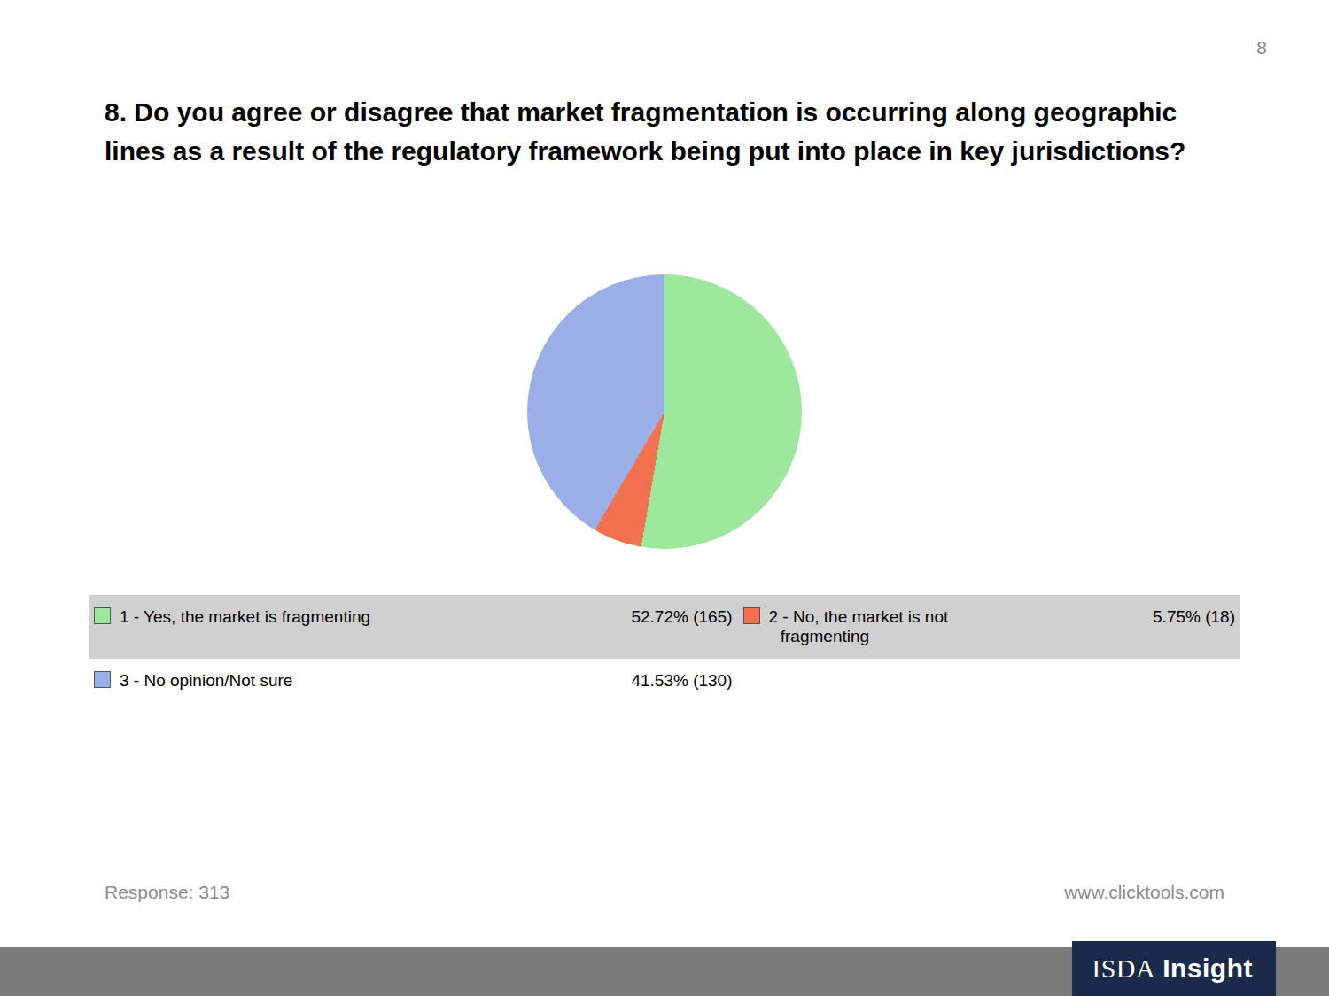8
8. Do you agree or disagree that market fragmentation is occurring along geographic lines as a result of the regulatory framework being put into place in key jurisdictions?
| 1 - Yes, the market is fragmenting | 52.72% (165) | 2 - No, the market is not fragmenting | 5.75% (18) |
| 3 - No opinion/Not sure | 41.53% (130) | | |
Response: 313
www.clicktools.com
ISDA Insight